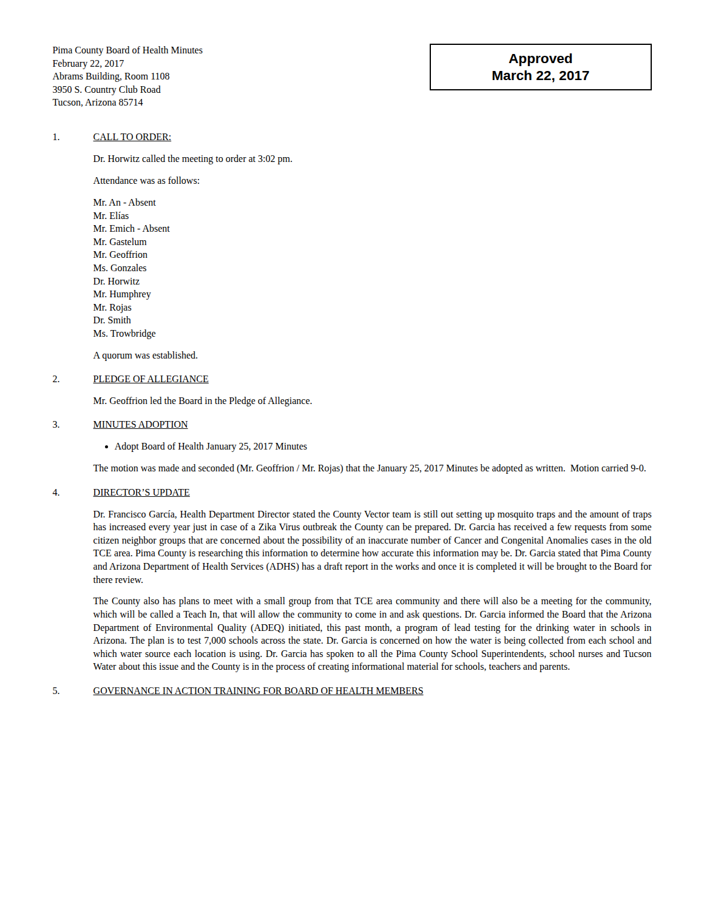Pima County Board of Health Minutes February 22, 2017 Abrams Building, Room 1108 3950 S. Country Club Road Tucson, Arizona 85714
Approved
March 22, 2017
Call to Order:
Dr. Horwitz called the meeting to order at 3:02 pm.
Attendance was as follows:
Mr. An - Absent
Mr. Elías
Mr. Emich - Absent
Mr. Gastelum
Mr. Geoffrion
Ms. Gonzales
Dr. Horwitz
Mr. Humphrey
Mr. Rojas
Dr. Smith
Ms. Trowbridge
A quorum was established.
Pledge of Allegiance
Mr. Geoffrion led the Board in the Pledge of Allegiance.
Minutes Adoption
Adopt Board of Health January 25, 2017 Minutes
The motion was made and seconded (Mr. Geoffrion / Mr. Rojas) that the January 25, 2017 Minutes be adopted as written. Motion carried 9-0.
Director’s Update
Dr. Francisco García, Health Department Director stated the County Vector team is still out setting up mosquito traps and the amount of traps has increased every year just in case of a Zika Virus outbreak the County can be prepared. Dr. Garcia has received a few requests from some citizen neighbor groups that are concerned about the possibility of an inaccurate number of Cancer and Congenital Anomalies cases in the old TCE area. Pima County is researching this information to determine how accurate this information may be. Dr. Garcia stated that Pima County and Arizona Department of Health Services (ADHS) has a draft report in the works and once it is completed it will be brought to the Board for there review.
The County also has plans to meet with a small group from that TCE area community and there will also be a meeting for the community, which will be called a Teach In, that will allow the community to come in and ask questions. Dr. Garcia informed the Board that the Arizona Department of Environmental Quality (ADEQ) initiated, this past month, a program of lead testing for the drinking water in schools in Arizona. The plan is to test 7,000 schools across the state. Dr. Garcia is concerned on how the water is being collected from each school and which water source each location is using. Dr. Garcia has spoken to all the Pima County School Superintendents, school nurses and Tucson Water about this issue and the County is in the process of creating informational material for schools, teachers and parents.
Governance in Action Training for Board of Health Members